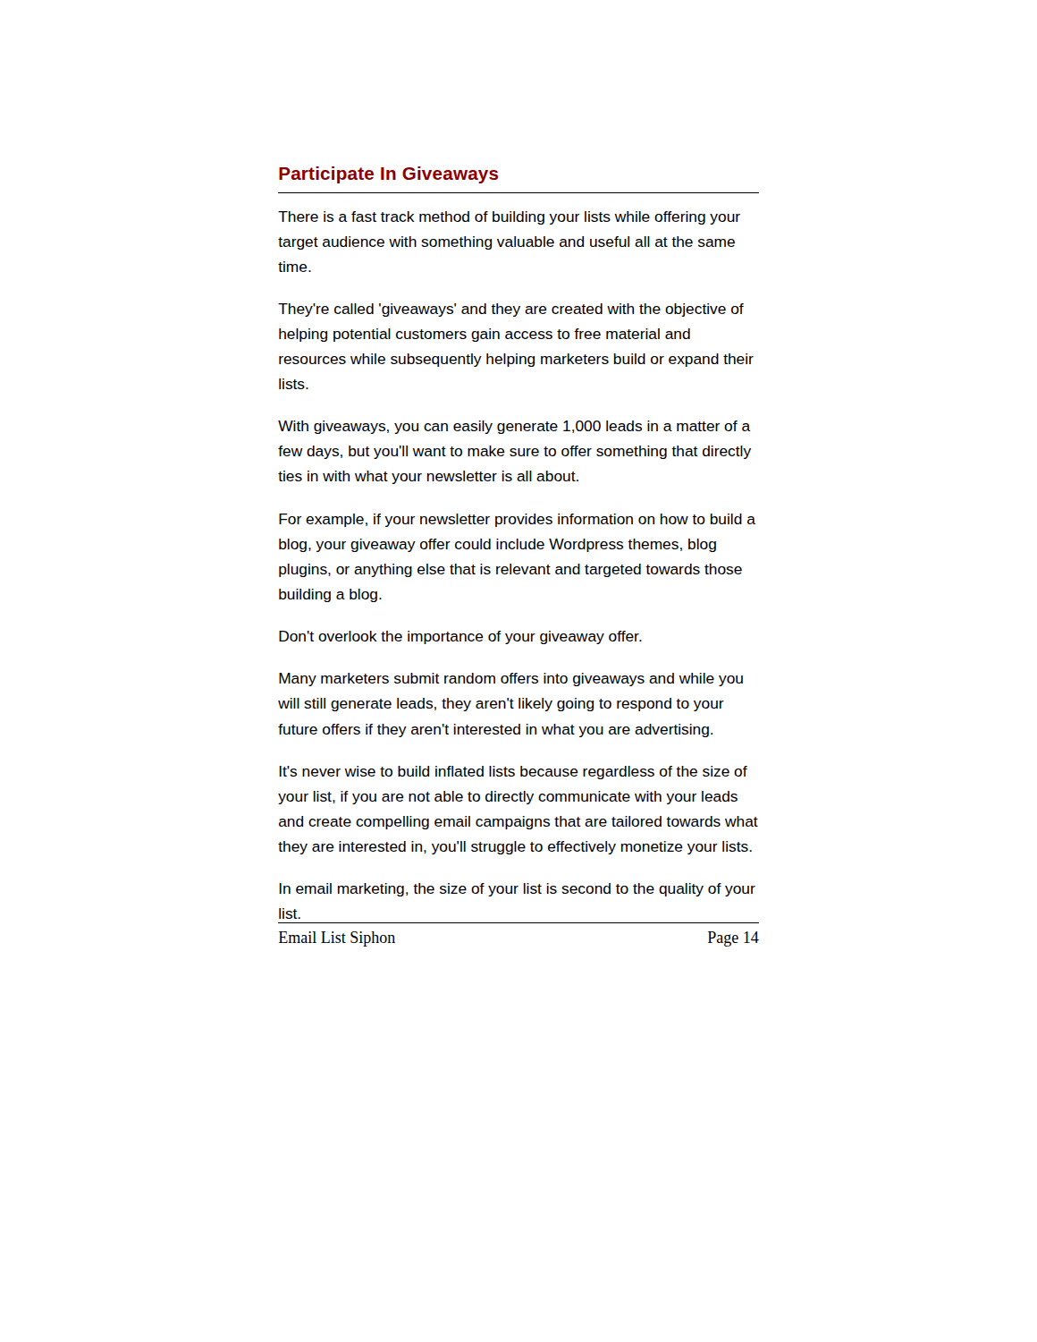Participate In Giveaways
There is a fast track method of building your lists while offering your target audience with something valuable and useful all at the same time.
They're called 'giveaways' and they are created with the objective of helping potential customers gain access to free material and resources while subsequently helping marketers build or expand their lists.
With giveaways, you can easily generate 1,000 leads in a matter of a few days, but you'll want to make sure to offer something that directly ties in with what your newsletter is all about.
For example, if your newsletter provides information on how to build a blog, your giveaway offer could include Wordpress themes, blog plugins, or anything else that is relevant and targeted towards those building a blog.
Don't overlook the importance of your giveaway offer.
Many marketers submit random offers into giveaways and while you will still generate leads, they aren't likely going to respond to your future offers if they aren't interested in what you are advertising.
It's never wise to build inflated lists because regardless of the size of your list, if you are not able to directly communicate with your leads and create compelling email campaigns that are tailored towards what they are interested in, you'll struggle to effectively monetize your lists.
In email marketing, the size of your list is second to the quality of your list.
Email List Siphon Page 14